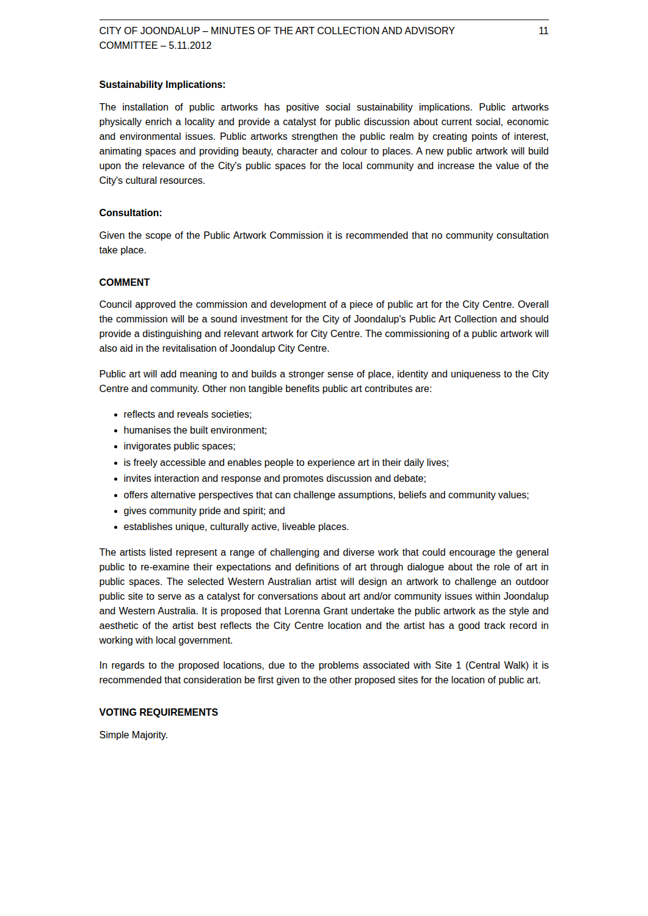City of Joondalup – Minutes of the Art Collection and Advisory
Committee – 5.11.2012
11
Sustainability Implications:
The installation of public artworks has positive social sustainability implications. Public artworks physically enrich a locality and provide a catalyst for public discussion about current social, economic and environmental issues. Public artworks strengthen the public realm by creating points of interest, animating spaces and providing beauty, character and colour to places. A new public artwork will build upon the relevance of the City's public spaces for the local community and increase the value of the City's cultural resources.
Consultation:
Given the scope of the Public Artwork Commission it is recommended that no community consultation take place.
COMMENT
Council approved the commission and development of a piece of public art for the City Centre. Overall the commission will be a sound investment for the City of Joondalup's Public Art Collection and should provide a distinguishing and relevant artwork for City Centre. The commissioning of a public artwork will also aid in the revitalisation of Joondalup City Centre.
Public art will add meaning to and builds a stronger sense of place, identity and uniqueness to the City Centre and community. Other non tangible benefits public art contributes are:
reflects and reveals societies;
humanises the built environment;
invigorates public spaces;
is freely accessible and enables people to experience art in their daily lives;
invites interaction and response and promotes discussion and debate;
offers alternative perspectives that can challenge assumptions, beliefs and community values;
gives community pride and spirit; and
establishes unique, culturally active, liveable places.
The artists listed represent a range of challenging and diverse work that could encourage the general public to re-examine their expectations and definitions of art through dialogue about the role of art in public spaces. The selected Western Australian artist will design an artwork to challenge an outdoor public site to serve as a catalyst for conversations about art and/or community issues within Joondalup and Western Australia. It is proposed that Lorenna Grant undertake the public artwork as the style and aesthetic of the artist best reflects the City Centre location and the artist has a good track record in working with local government.
In regards to the proposed locations, due to the problems associated with Site 1 (Central Walk) it is recommended that consideration be first given to the other proposed sites for the location of public art.
VOTING REQUIREMENTS
Simple Majority.